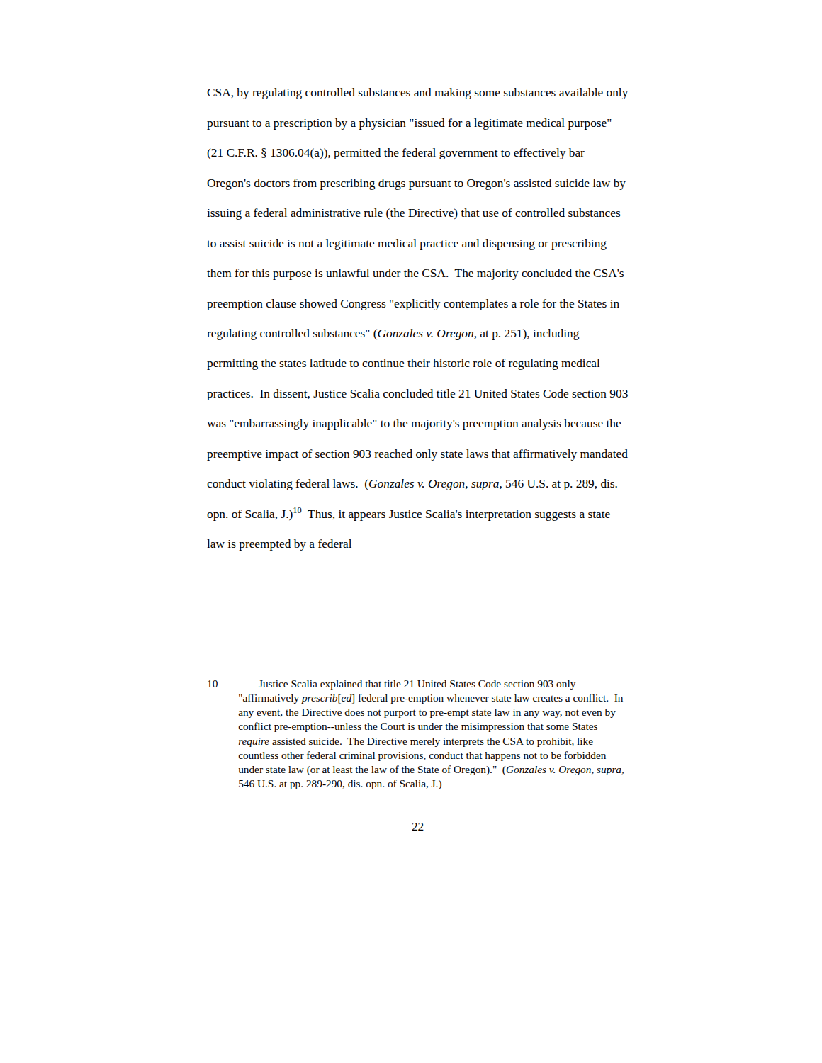CSA, by regulating controlled substances and making some substances available only pursuant to a prescription by a physician "issued for a legitimate medical purpose" (21 C.F.R. § 1306.04(a)), permitted the federal government to effectively bar Oregon's doctors from prescribing drugs pursuant to Oregon's assisted suicide law by issuing a federal administrative rule (the Directive) that use of controlled substances to assist suicide is not a legitimate medical practice and dispensing or prescribing them for this purpose is unlawful under the CSA. The majority concluded the CSA's preemption clause showed Congress "explicitly contemplates a role for the States in regulating controlled substances" (Gonzales v. Oregon, at p. 251), including permitting the states latitude to continue their historic role of regulating medical practices. In dissent, Justice Scalia concluded title 21 United States Code section 903 was "embarrassingly inapplicable" to the majority's preemption analysis because the preemptive impact of section 903 reached only state laws that affirmatively mandated conduct violating federal laws. (Gonzales v. Oregon, supra, 546 U.S. at p. 289, dis. opn. of Scalia, J.)10 Thus, it appears Justice Scalia's interpretation suggests a state law is preempted by a federal
10
Justice Scalia explained that title 21 United States Code section 903 only "affirmatively prescrib[ed] federal pre-emption whenever state law creates a conflict. In any event, the Directive does not purport to pre-empt state law in any way, not even by conflict pre-emption--unless the Court is under the misimpression that some States require assisted suicide. The Directive merely interprets the CSA to prohibit, like countless other federal criminal provisions, conduct that happens not to be forbidden under state law (or at least the law of the State of Oregon)." (Gonzales v. Oregon, supra, 546 U.S. at pp. 289-290, dis. opn. of Scalia, J.)
22